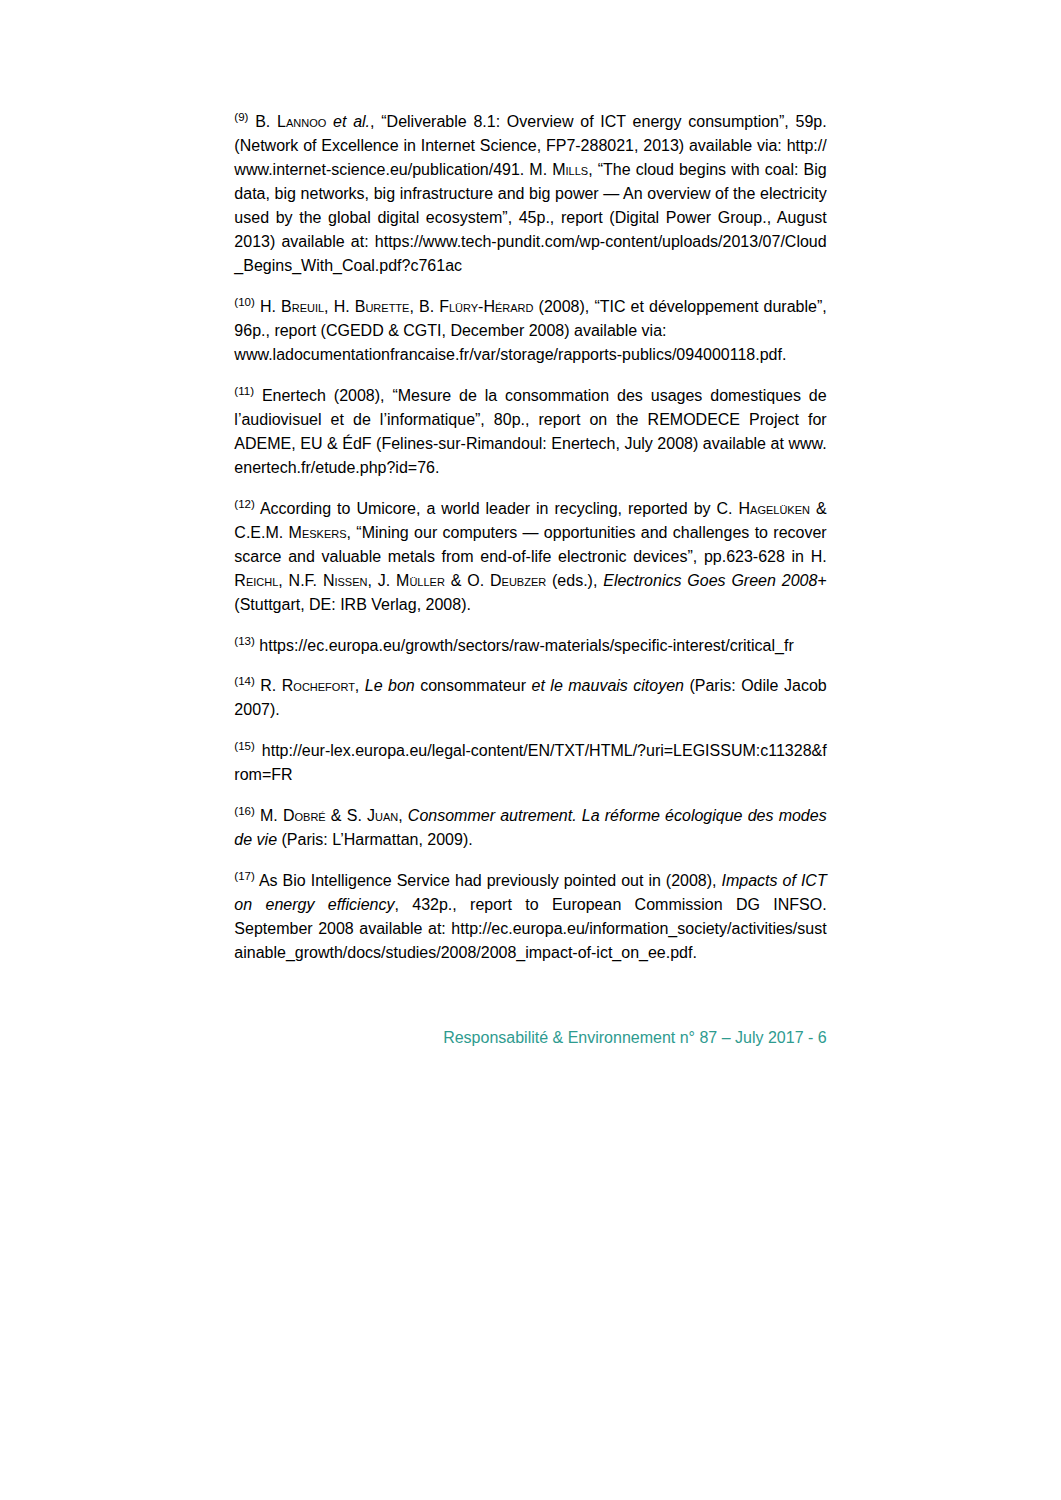(9) B. Lannoo et al., “Deliverable 8.1: Overview of ICT energy consumption”, 59p. (Network of Excellence in Internet Science, FP7-288021, 2013) available via: http://www.internet-science.eu/publication/491. M. Mills, “The cloud begins with coal: Big data, big networks, big infrastructure and big power — An overview of the electricity used by the global digital ecosystem”, 45p., report (Digital Power Group., August 2013) available at: https://www.tech-pundit.com/wp-content/uploads/2013/07/Cloud_Begins_With_Coal.pdf?c761ac
(10) H. Breuil, H. Burette, B. Flüry-Hérard (2008), “TIC et développement durable”, 96p., report (CGEDD & CGTI, December 2008) available via:
www.ladocumentationfrancaise.fr/var/storage/rapports-publics/094000118.pdf.
(11) Enertech (2008), “Mesure de la consommation des usages domestiques de l’audiovisuel et de l’informatique”, 80p., report on the REMODECE Project for ADEME, EU & ÉdF (Felines-sur-Rimandoul: Enertech, July 2008) available at www.enertech.fr/etude.php?id=76.
(12) According to Umicore, a world leader in recycling, reported by C. Hagelüken & C.E.M. Meskers, “Mining our computers — opportunities and challenges to recover scarce and valuable metals from end-of-life electronic devices”, pp.623-628 in H. Reichl, N.F. Nissen, J. Müller & O. Deubzer (eds.), Electronics Goes Green 2008+ (Stuttgart, DE: IRB Verlag, 2008).
(13) https://ec.europa.eu/growth/sectors/raw-materials/specific-interest/critical_fr
(14) R. Rochefort, Le bon consommateur et le mauvais citoyen (Paris: Odile Jacob 2007).
(15) http://eur-lex.europa.eu/legal-content/EN/TXT/HTML/?uri=LEGISSUM:c11328&from=FR
(16) M. Dobré & S. Juan, Consommer autrement. La réforme écologique des modes de vie (Paris: L’Harmattan, 2009).
(17) As Bio Intelligence Service had previously pointed out in (2008), Impacts of ICT on energy efficiency, 432p., report to European Commission DG INFSO. September 2008 available at: http://ec.europa.eu/information_society/activities/sustainable_growth/docs/studies/2008/2008_impact-of-ict_on_ee.pdf.
Responsabilité & Environnement n° 87 – July 2017 - 6